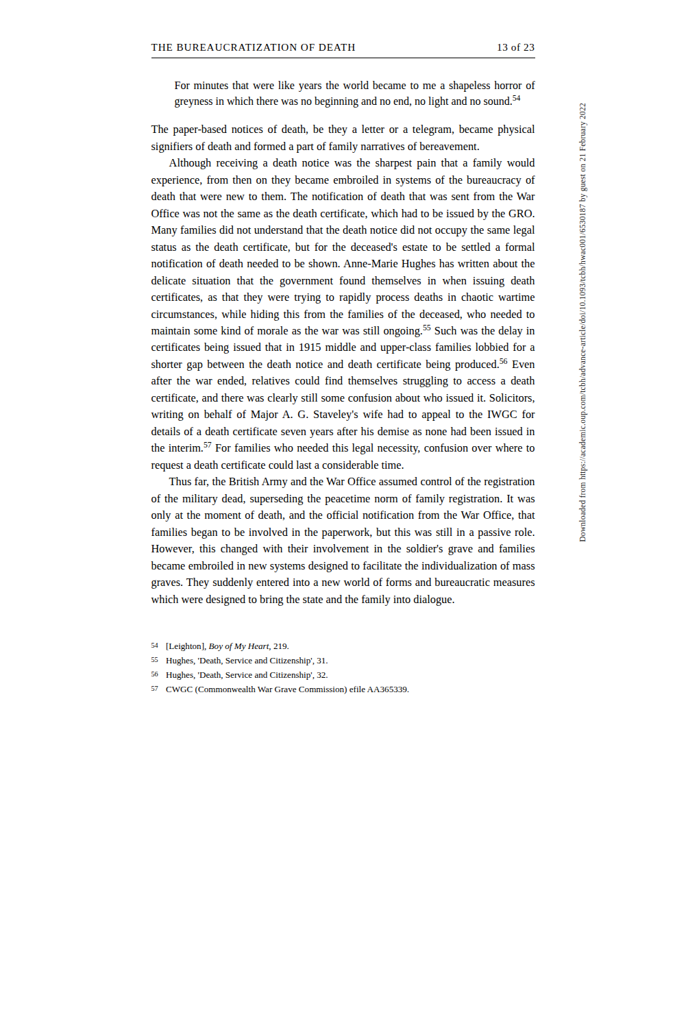Downloaded from https://academic.oup.com/tcbh/advance-article/doi/10.1093/tcbh/hwac001/6530187 by guest on 21 February 2022
The Bureaucratization of Death 13 of 23
For minutes that were like years the world became to me a shapeless horror of greyness in which there was no beginning and no end, no light and no sound.54
The paper-based notices of death, be they a letter or a telegram, became physical signifiers of death and formed a part of family narratives of bereavement.
Although receiving a death notice was the sharpest pain that a family would experience, from then on they became embroiled in systems of the bureaucracy of death that were new to them. The notification of death that was sent from the War Office was not the same as the death certificate, which had to be issued by the GRO. Many families did not understand that the death notice did not occupy the same legal status as the death certificate, but for the deceased's estate to be settled a formal notification of death needed to be shown. Anne-Marie Hughes has written about the delicate situation that the government found themselves in when issuing death certificates, as that they were trying to rapidly process deaths in chaotic wartime circumstances, while hiding this from the families of the deceased, who needed to maintain some kind of morale as the war was still ongoing.55 Such was the delay in certificates being issued that in 1915 middle and upper-class families lobbied for a shorter gap between the death notice and death certificate being produced.56 Even after the war ended, relatives could find themselves struggling to access a death certificate, and there was clearly still some confusion about who issued it. Solicitors, writing on behalf of Major A. G. Staveley's wife had to appeal to the IWGC for details of a death certificate seven years after his demise as none had been issued in the interim.57 For families who needed this legal necessity, confusion over where to request a death certificate could last a considerable time.
Thus far, the British Army and the War Office assumed control of the registration of the military dead, superseding the peacetime norm of family registration. It was only at the moment of death, and the official notification from the War Office, that families began to be involved in the paperwork, but this was still in a passive role. However, this changed with their involvement in the soldier's grave and families became embroiled in new systems designed to facilitate the individualization of mass graves. They suddenly entered into a new world of forms and bureaucratic measures which were designed to bring the state and the family into dialogue.
54[Leighton], Boy of My Heart, 219.
55 Hughes, 'Death, Service and Citizenship', 31.
56 Hughes, 'Death, Service and Citizenship', 32.
57 CWGC (Commonwealth War Grave Commission) efile AA365339.